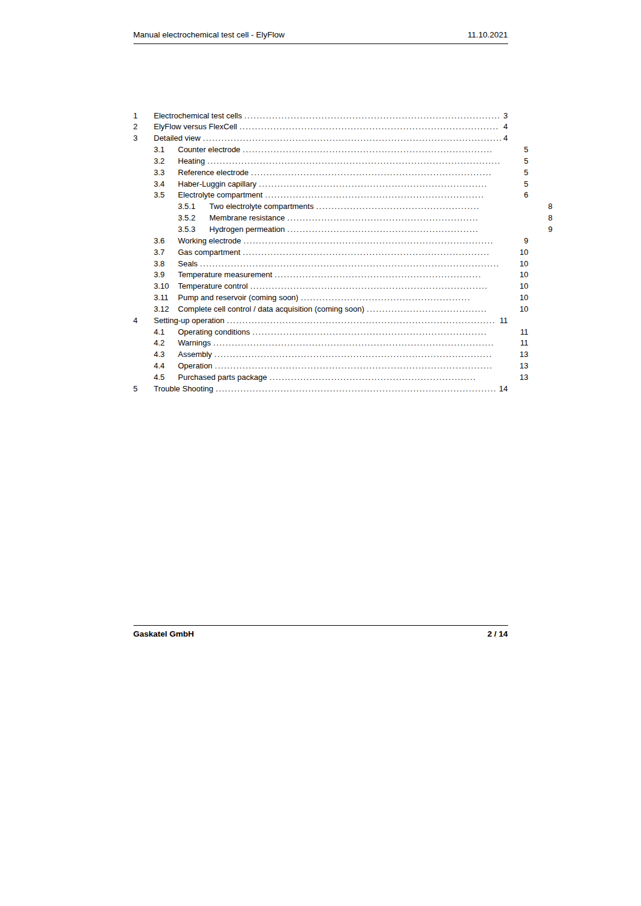Manual electrochemical test cell - ElyFlow
11.10.2021
1 Electrochemical test cells ................................................................................................ 3
2 ElyFlow versus FlexCell .................................................................................... 4
3 Detailed view ................................................................................................. 4
3.1 Counter electrode ................................................................................. 5
3.2 Heating ............................................................................................... 5
3.3 Reference electrode .............................................................................. 5
3.4 Haber-Luggin capillary .......................................................................... 5
3.5 Electrolyte compartment ....................................................................... 6
3.5.1 Two electrolyte compartments ..................................................... 8
3.5.2 Membrane resistance .............................................................. 8
3.5.3 Hydrogen permeation .............................................................. 9
3.6 Working electrode ................................................................................. 9
3.7 Gas compartment ................................................................................ 10
3.8 Seals ................................................................................................. 10
3.9 Temperature measurement ................................................................... 10
3.10 Temperature control ............................................................................. 10
3.11 Pump and reservoir (coming soon) ....................................................... 10
3.12 Complete cell control / data acquisition (coming soon) ....................................... 10
4 Setting-up operation ....................................................................................... 11
4.1 Operating conditions ............................................................................ 11
4.2 Warnings ........................................................................................... 11
4.3 Assembly .......................................................................................... 13
4.4 Operation .......................................................................................... 13
4.5 Purchased parts package ................................................................... 13
5 Trouble Shooting ........................................................................................... 14
Gaskatel GmbH
2 / 14